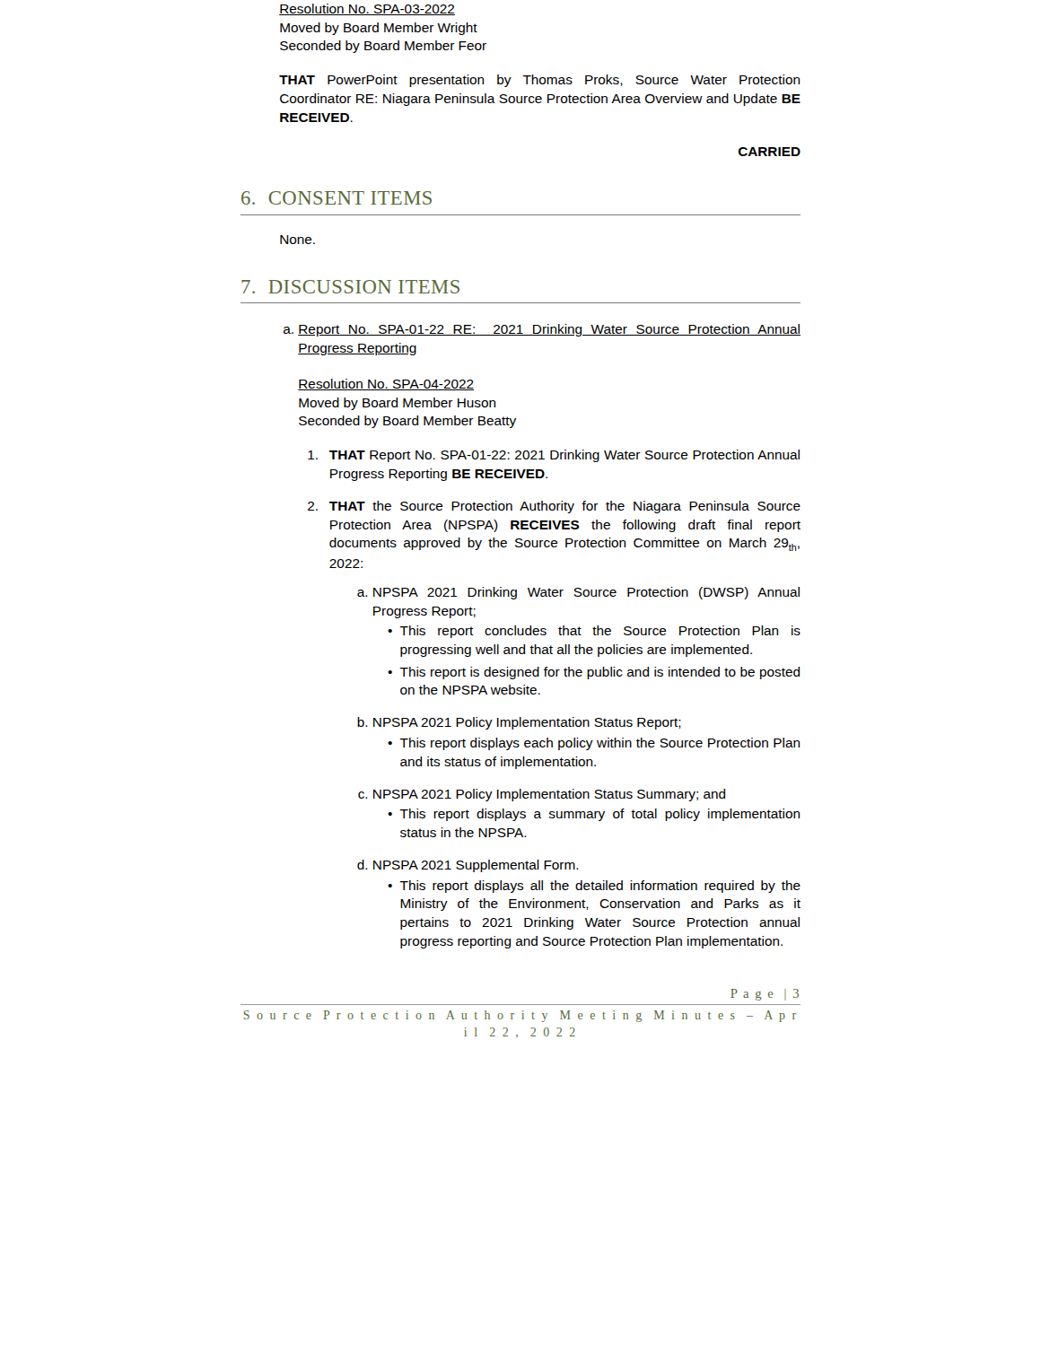Resolution No. SPA-03-2022
Moved by Board Member Wright
Seconded by Board Member Feor
THAT PowerPoint presentation by Thomas Proks, Source Water Protection Coordinator RE: Niagara Peninsula Source Protection Area Overview and Update BE RECEIVED.
CARRIED
6. CONSENT ITEMS
None.
7. DISCUSSION ITEMS
Report No. SPA-01-22 RE: 2021 Drinking Water Source Protection Annual Progress Reporting
Resolution No. SPA-04-2022
Moved by Board Member Huson
Seconded by Board Member Beatty
THAT Report No. SPA-01-22: 2021 Drinking Water Source Protection Annual Progress Reporting BE RECEIVED.
THAT the Source Protection Authority for the Niagara Peninsula Source Protection Area (NPSPA) RECEIVES the following draft final report documents approved by the Source Protection Committee on March 29th, 2022:
NPSPA 2021 Drinking Water Source Protection (DWSP) Annual Progress Report;
This report concludes that the Source Protection Plan is progressing well and that all the policies are implemented.
This report is designed for the public and is intended to be posted on the NPSPA website.
NPSPA 2021 Policy Implementation Status Report;
This report displays each policy within the Source Protection Plan and its status of implementation.
NPSPA 2021 Policy Implementation Status Summary; and
This report displays a summary of total policy implementation status in the NPSPA.
NPSPA 2021 Supplemental Form.
This report displays all the detailed information required by the Ministry of the Environment, Conservation and Parks as it pertains to 2021 Drinking Water Source Protection annual progress reporting and Source Protection Plan implementation.
P a g e | 3
S o u r c e P r o t e c t i o n A u t h o r i t y M e e t i n g M i n u t e s – A p r i l 2 2 , 2 0 2 2